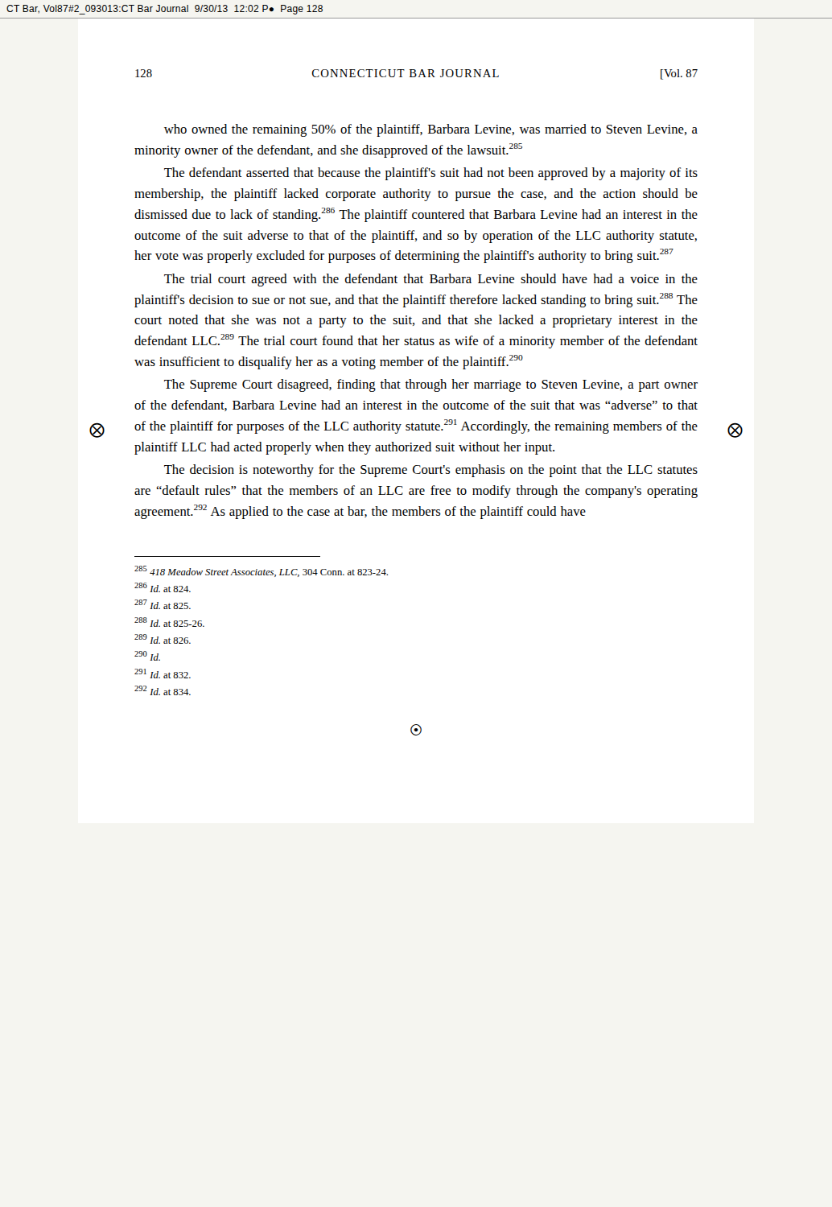CT Bar, Vol87#2_093013:CT Bar Journal 9/30/13 12:02 P● Page 128
128 CONNECTICUT BAR JOURNAL [Vol. 87
who owned the remaining 50% of the plaintiff, Barbara Levine, was married to Steven Levine, a minority owner of the defendant, and she disapproved of the lawsuit.285
The defendant asserted that because the plaintiff's suit had not been approved by a majority of its membership, the plaintiff lacked corporate authority to pursue the case, and the action should be dismissed due to lack of standing.286 The plaintiff countered that Barbara Levine had an interest in the outcome of the suit adverse to that of the plaintiff, and so by operation of the LLC authority statute, her vote was properly excluded for purposes of determining the plaintiff's authority to bring suit.287
The trial court agreed with the defendant that Barbara Levine should have had a voice in the plaintiff's decision to sue or not sue, and that the plaintiff therefore lacked standing to bring suit.288 The court noted that she was not a party to the suit, and that she lacked a proprietary interest in the defendant LLC.289 The trial court found that her status as wife of a minority member of the defendant was insufficient to disqualify her as a voting member of the plaintiff.290
The Supreme Court disagreed, finding that through her marriage to Steven Levine, a part owner of the defendant, Barbara Levine had an interest in the outcome of the suit that was “adverse” to that of the plaintiff for purposes of the LLC authority statute.291 Accordingly, the remaining members of the plaintiff LLC had acted properly when they authorized suit without her input.
The decision is noteworthy for the Supreme Court's emphasis on the point that the LLC statutes are “default rules” that the members of an LLC are free to modify through the company's operating agreement.292 As applied to the case at bar, the members of the plaintiff could have
285418 Meadow Street Associates, LLC, 304 Conn. at 823-24.
286 Id. at 824.
287 Id. at 825.
288 Id. at 825-26.
289 Id. at 826.
290 Id.
291 Id. at 832.
292 Id. at 834.
⨂
⨂
⦿